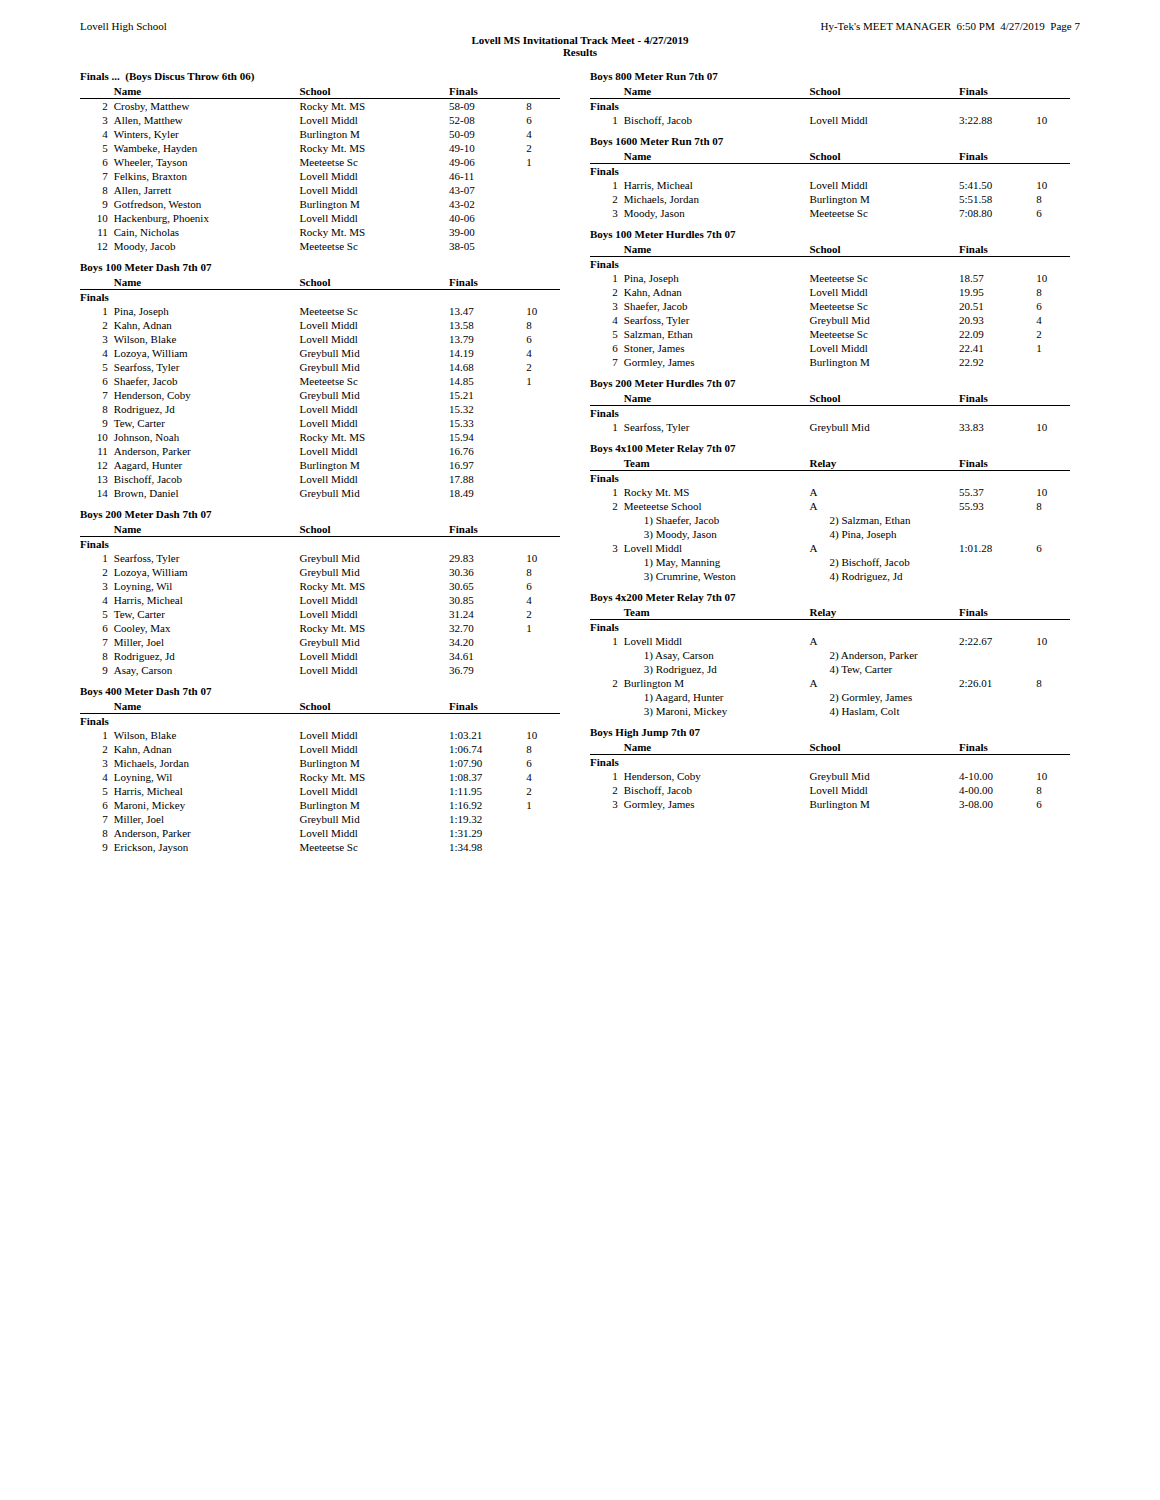Lovell High School
Hy-Tek's MEET MANAGER 6:50 PM 4/27/2019 Page 7
Lovell MS Invitational Track Meet - 4/27/2019
Results
Finals ... (Boys Discus Throw 6th 06)
| | Name | School | Finals | |
| --- | --- | --- | --- | --- |
| 2 | Crosby, Matthew | Rocky Mt. MS | 58-09 | 8 |
| 3 | Allen, Matthew | Lovell Middl | 52-08 | 6 |
| 4 | Winters, Kyler | Burlington M | 50-09 | 4 |
| 5 | Wambeke, Hayden | Rocky Mt. MS | 49-10 | 2 |
| 6 | Wheeler, Tayson | Meeteetse Sc | 49-06 | 1 |
| 7 | Felkins, Braxton | Lovell Middl | 46-11 | |
| 8 | Allen, Jarrett | Lovell Middl | 43-07 | |
| 9 | Gotfredson, Weston | Burlington M | 43-02 | |
| 10 | Hackenburg, Phoenix | Lovell Middl | 40-06 | |
| 11 | Cain, Nicholas | Rocky Mt. MS | 39-00 | |
| 12 | Moody, Jacob | Meeteetse Sc | 38-05 | |
Boys 100 Meter Dash 7th 07
| | Name | School | Finals | |
| --- | --- | --- | --- | --- |
| Finals |
| 1 | Pina, Joseph | Meeteetse Sc | 13.47 | 10 |
| 2 | Kahn, Adnan | Lovell Middl | 13.58 | 8 |
| 3 | Wilson, Blake | Lovell Middl | 13.79 | 6 |
| 4 | Lozoya, William | Greybull Mid | 14.19 | 4 |
| 5 | Searfoss, Tyler | Greybull Mid | 14.68 | 2 |
| 6 | Shaefer, Jacob | Meeteetse Sc | 14.85 | 1 |
| 7 | Henderson, Coby | Greybull Mid | 15.21 | |
| 8 | Rodriguez, Jd | Lovell Middl | 15.32 | |
| 9 | Tew, Carter | Lovell Middl | 15.33 | |
| 10 | Johnson, Noah | Rocky Mt. MS | 15.94 | |
| 11 | Anderson, Parker | Lovell Middl | 16.76 | |
| 12 | Aagard, Hunter | Burlington M | 16.97 | |
| 13 | Bischoff, Jacob | Lovell Middl | 17.88 | |
| 14 | Brown, Daniel | Greybull Mid | 18.49 | |
Boys 200 Meter Dash 7th 07
| | Name | School | Finals | |
| --- | --- | --- | --- | --- |
| Finals |
| 1 | Searfoss, Tyler | Greybull Mid | 29.83 | 10 |
| 2 | Lozoya, William | Greybull Mid | 30.36 | 8 |
| 3 | Loyning, Wil | Rocky Mt. MS | 30.65 | 6 |
| 4 | Harris, Micheal | Lovell Middl | 30.85 | 4 |
| 5 | Tew, Carter | Lovell Middl | 31.24 | 2 |
| 6 | Cooley, Max | Rocky Mt. MS | 32.70 | 1 |
| 7 | Miller, Joel | Greybull Mid | 34.20 | |
| 8 | Rodriguez, Jd | Lovell Middl | 34.61 | |
| 9 | Asay, Carson | Lovell Middl | 36.79 | |
Boys 400 Meter Dash 7th 07
| | Name | School | Finals | |
| --- | --- | --- | --- | --- |
| Finals |
| 1 | Wilson, Blake | Lovell Middl | 1:03.21 | 10 |
| 2 | Kahn, Adnan | Lovell Middl | 1:06.74 | 8 |
| 3 | Michaels, Jordan | Burlington M | 1:07.90 | 6 |
| 4 | Loyning, Wil | Rocky Mt. MS | 1:08.37 | 4 |
| 5 | Harris, Micheal | Lovell Middl | 1:11.95 | 2 |
| 6 | Maroni, Mickey | Burlington M | 1:16.92 | 1 |
| 7 | Miller, Joel | Greybull Mid | 1:19.32 | |
| 8 | Anderson, Parker | Lovell Middl | 1:31.29 | |
| 9 | Erickson, Jayson | Meeteetse Sc | 1:34.98 | |
Boys 800 Meter Run 7th 07
| | Name | School | Finals | |
| --- | --- | --- | --- | --- |
| Finals |
| 1 | Bischoff, Jacob | Lovell Middl | 3:22.88 | 10 |
Boys 1600 Meter Run 7th 07
| | Name | School | Finals | |
| --- | --- | --- | --- | --- |
| Finals |
| 1 | Harris, Micheal | Lovell Middl | 5:41.50 | 10 |
| 2 | Michaels, Jordan | Burlington M | 5:51.58 | 8 |
| 3 | Moody, Jason | Meeteetse Sc | 7:08.80 | 6 |
Boys 100 Meter Hurdles 7th 07
| | Name | School | Finals | |
| --- | --- | --- | --- | --- |
| Finals |
| 1 | Pina, Joseph | Meeteetse Sc | 18.57 | 10 |
| 2 | Kahn, Adnan | Lovell Middl | 19.95 | 8 |
| 3 | Shaefer, Jacob | Meeteetse Sc | 20.51 | 6 |
| 4 | Searfoss, Tyler | Greybull Mid | 20.93 | 4 |
| 5 | Salzman, Ethan | Meeteetse Sc | 22.09 | 2 |
| 6 | Stoner, James | Lovell Middl | 22.41 | 1 |
| 7 | Gormley, James | Burlington M | 22.92 | |
Boys 200 Meter Hurdles 7th 07
| | Name | School | Finals | |
| --- | --- | --- | --- | --- |
| Finals |
| 1 | Searfoss, Tyler | Greybull Mid | 33.83 | 10 |
Boys 4x100 Meter Relay 7th 07
| | Team | Relay | Finals | |
| --- | --- | --- | --- | --- |
| Finals |
| 1 | Rocky Mt. MS | A | 55.37 | 10 |
| 2 | Meeteetse School | A | 55.93 | 8 |
| | 1) Shaefer, Jacob | 2) Salzman, Ethan |
| | 3) Moody, Jason | 4) Pina, Joseph |
| 3 | Lovell Middl | A | 1:01.28 | 6 |
| | 1) May, Manning | 2) Bischoff, Jacob |
| | 3) Crumrine, Weston | 4) Rodriguez, Jd |
Boys 4x200 Meter Relay 7th 07
| | Team | Relay | Finals | |
| --- | --- | --- | --- | --- |
| Finals |
| 1 | Lovell Middl | A | 2:22.67 | 10 |
| | 1) Asay, Carson | 2) Anderson, Parker |
| | 3) Rodriguez, Jd | 4) Tew, Carter |
| 2 | Burlington M | A | 2:26.01 | 8 |
| | 1) Aagard, Hunter | 2) Gormley, James |
| | 3) Maroni, Mickey | 4) Haslam, Colt |
Boys High Jump 7th 07
| | Name | School | Finals | |
| --- | --- | --- | --- | --- |
| Finals |
| 1 | Henderson, Coby | Greybull Mid | 4-10.00 | 10 |
| 2 | Bischoff, Jacob | Lovell Middl | 4-00.00 | 8 |
| 3 | Gormley, James | Burlington M | 3-08.00 | 6 |